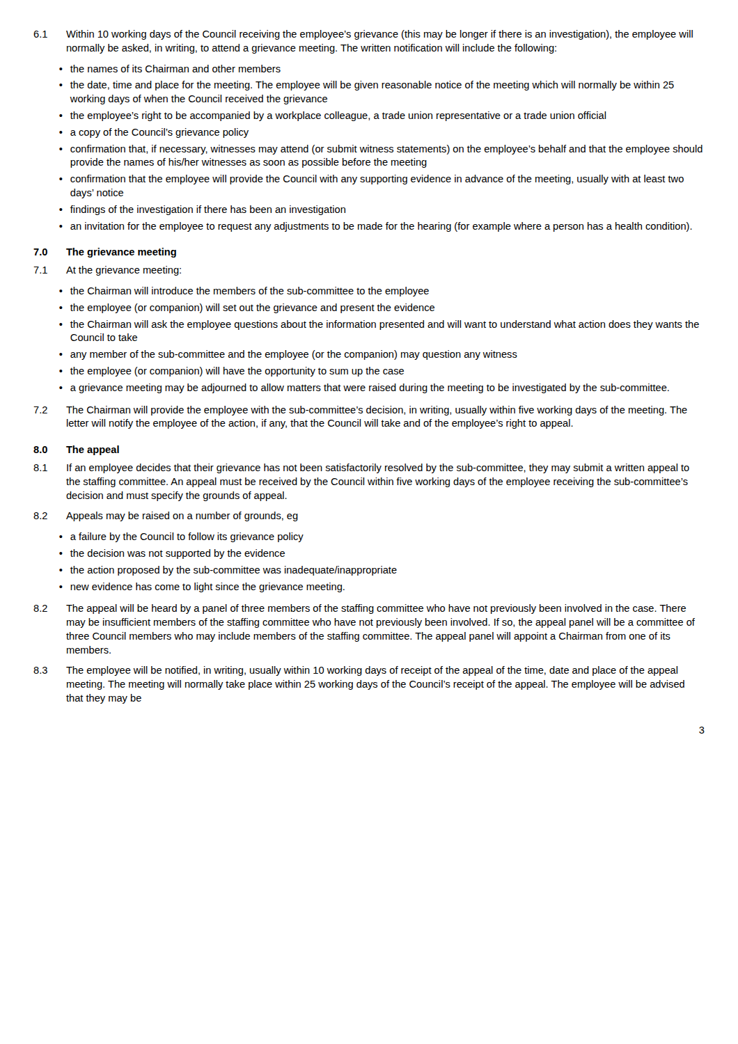6.1
Within 10 working days of the Council receiving the employee’s grievance (this may be longer if there is an investigation), the employee will normally be asked, in writing, to attend a grievance meeting. The written notification will include the following:
the names of its Chairman and other members
the date, time and place for the meeting. The employee will be given reasonable notice of the meeting which will normally be within 25 working days of when the Council received the grievance
the employee’s right to be accompanied by a workplace colleague, a trade union representative or a trade union official
a copy of the Council’s grievance policy
confirmation that, if necessary, witnesses may attend (or submit witness statements) on the employee’s behalf and that the employee should provide the names of his/her witnesses as soon as possible before the meeting
confirmation that the employee will provide the Council with any supporting evidence in advance of the meeting, usually with at least two days’ notice
findings of the investigation if there has been an investigation
an invitation for the employee to request any adjustments to be made for the hearing (for example where a person has a health condition).
7.0
The grievance meeting
7.1
At the grievance meeting:
the Chairman will introduce the members of the sub-committee to the employee
the employee (or companion) will set out the grievance and present the evidence
the Chairman will ask the employee questions about the information presented and will want to understand what action does they wants the Council to take
any member of the sub-committee and the employee (or the companion) may question any witness
the employee (or companion) will have the opportunity to sum up the case
a grievance meeting may be adjourned to allow matters that were raised during the meeting to be investigated by the sub-committee.
7.2
The Chairman will provide the employee with the sub-committee’s decision, in writing, usually within five working days of the meeting. The letter will notify the employee of the action, if any, that the Council will take and of the employee’s right to appeal.
8.0
The appeal
8.1
If an employee decides that their grievance has not been satisfactorily resolved by the sub-committee, they may submit a written appeal to the staffing committee. An appeal must be received by the Council within five working days of the employee receiving the sub-committee’s decision and must specify the grounds of appeal.
8.2
Appeals may be raised on a number of grounds, eg
a failure by the Council to follow its grievance policy
the decision was not supported by the evidence
the action proposed by the sub-committee was inadequate/inappropriate
new evidence has come to light since the grievance meeting.
8.2
The appeal will be heard by a panel of three members of the staffing committee who have not previously been involved in the case. There may be insufficient members of the staffing committee who have not previously been involved. If so, the appeal panel will be a committee of three Council members who may include members of the staffing committee. The appeal panel will appoint a Chairman from one of its members.
8.3
The employee will be notified, in writing, usually within 10 working days of receipt of the appeal of the time, date and place of the appeal meeting. The meeting will normally take place within 25 working days of the Council’s receipt of the appeal. The employee will be advised that they may be
3